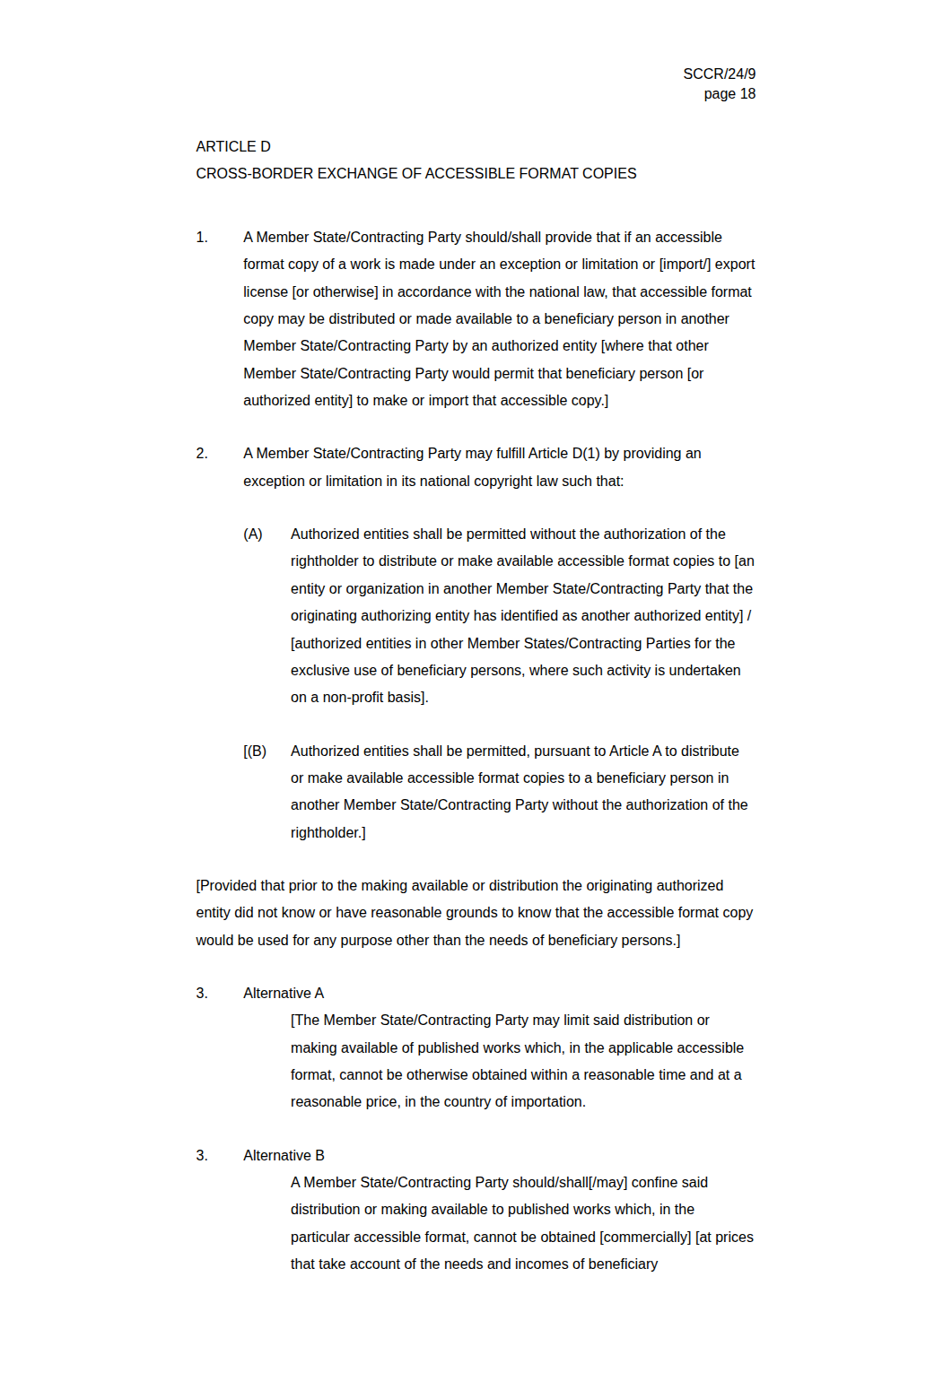SCCR/24/9
page 18
ARTICLE D
CROSS-BORDER EXCHANGE OF ACCESSIBLE FORMAT COPIES
1. A Member State/Contracting Party should/shall provide that if an accessible format copy of a work is made under an exception or limitation or [import/] export license [or otherwise] in accordance with the national law, that accessible format copy may be distributed or made available to a beneficiary person in another Member State/Contracting Party by an authorized entity [where that other Member State/Contracting Party would permit that beneficiary person [or authorized entity] to make or import that accessible copy.]
2. A Member State/Contracting Party may fulfill Article D(1) by providing an exception or limitation in its national copyright law such that:
(A) Authorized entities shall be permitted without the authorization of the rightholder to distribute or make available accessible format copies to [an entity or organization in another Member State/Contracting Party that the originating authorizing entity has identified as another authorized entity] / [authorized entities in other Member States/Contracting Parties for the exclusive use of beneficiary persons, where such activity is undertaken on a non-profit basis].
[(B) Authorized entities shall be permitted, pursuant to Article A to distribute or make available accessible format copies to a beneficiary person in another Member State/Contracting Party without the authorization of the rightholder.]
[Provided that prior to the making available or distribution the originating authorized entity did not know or have reasonable grounds to know that the accessible format copy would be used for any purpose other than the needs of beneficiary persons.]
3.
Alternative A
[The Member State/Contracting Party may limit said distribution or making available of published works which, in the applicable accessible format, cannot be otherwise obtained within a reasonable time and at a reasonable price, in the country of importation.
3.
Alternative B
A Member State/Contracting Party should/shall[/may] confine said distribution or making available to published works which, in the particular accessible format, cannot be obtained [commercially] [at prices that take account of the needs and incomes of beneficiary